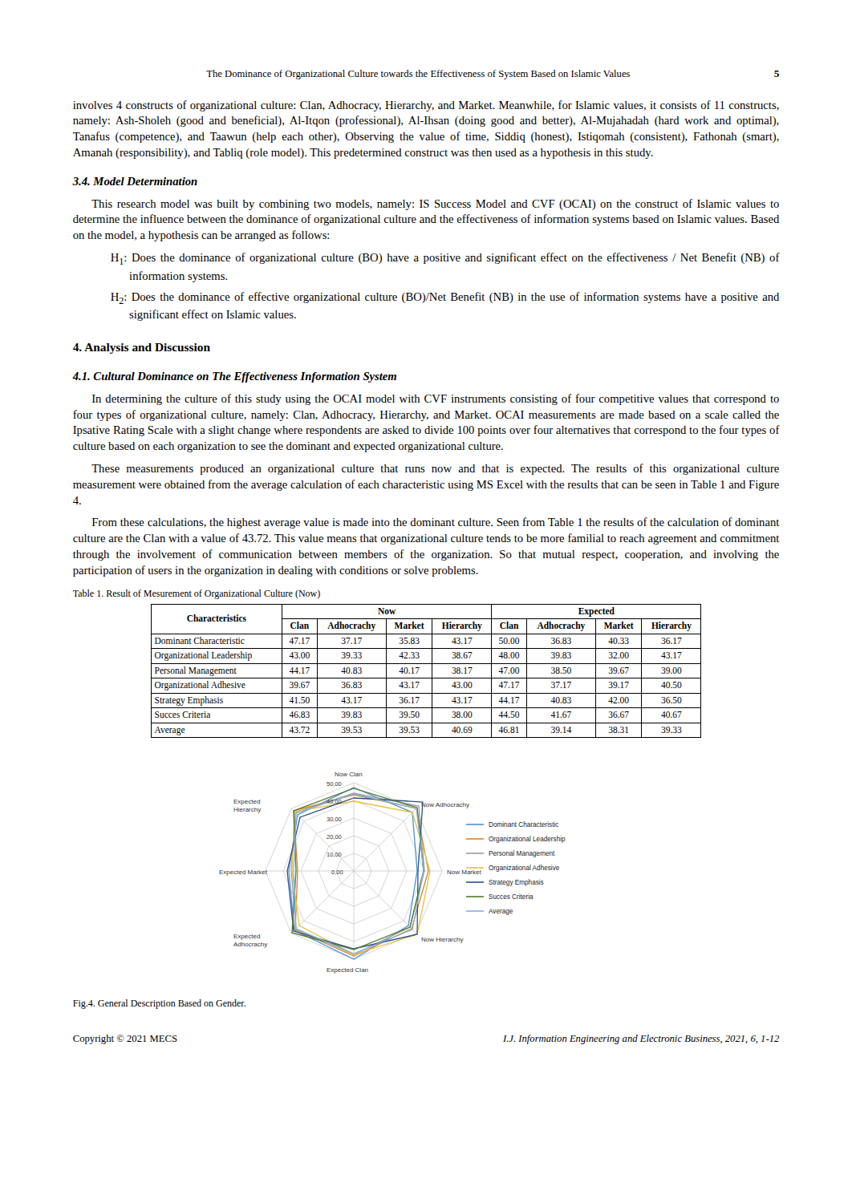The Dominance of Organizational Culture towards the Effectiveness of System Based on Islamic Values
5
involves 4 constructs of organizational culture: Clan, Adhocracy, Hierarchy, and Market. Meanwhile, for Islamic values, it consists of 11 constructs, namely: Ash-Sholeh (good and beneficial), Al-Itqon (professional), Al-Ihsan (doing good and better), Al-Mujahadah (hard work and optimal), Tanafus (competence), and Taawun (help each other), Observing the value of time, Siddiq (honest), Istiqomah (consistent), Fathonah (smart), Amanah (responsibility), and Tabliq (role model). This predetermined construct was then used as a hypothesis in this study.
3.4. Model Determination
This research model was built by combining two models, namely: IS Success Model and CVF (OCAI) on the construct of Islamic values to determine the influence between the dominance of organizational culture and the effectiveness of information systems based on Islamic values. Based on the model, a hypothesis can be arranged as follows:
H1: Does the dominance of organizational culture (BO) have a positive and significant effect on the effectiveness / Net Benefit (NB) of information systems.
H2: Does the dominance of effective organizational culture (BO)/Net Benefit (NB) in the use of information systems have a positive and significant effect on Islamic values.
4. Analysis and Discussion
4.1. Cultural Dominance on The Effectiveness Information System
In determining the culture of this study using the OCAI model with CVF instruments consisting of four competitive values that correspond to four types of organizational culture, namely: Clan, Adhocracy, Hierarchy, and Market. OCAI measurements are made based on a scale called the Ipsative Rating Scale with a slight change where respondents are asked to divide 100 points over four alternatives that correspond to the four types of culture based on each organization to see the dominant and expected organizational culture.
These measurements produced an organizational culture that runs now and that is expected. The results of this organizational culture measurement were obtained from the average calculation of each characteristic using MS Excel with the results that can be seen in Table 1 and Figure 4.
From these calculations, the highest average value is made into the dominant culture. Seen from Table 1 the results of the calculation of dominant culture are the Clan with a value of 43.72. This value means that organizational culture tends to be more familial to reach agreement and commitment through the involvement of communication between members of the organization. So that mutual respect, cooperation, and involving the participation of users in the organization in dealing with conditions or solve problems.
Table 1. Result of Mesurement of Organizational Culture (Now)
| Characteristics | Now | Expected |
| --- | --- | --- |
| Clan | Adhocrachy | Market | Hierarchy | Clan | Adhocrachy | Market | Hierarchy |
| Dominant Characteristic | 47.17 | 37.17 | 35.83 | 43.17 | 50.00 | 36.83 | 40.33 | 36.17 |
| Organizational Leadership | 43.00 | 39.33 | 42.33 | 38.67 | 48.00 | 39.83 | 32.00 | 43.17 |
| Personal Management | 44.17 | 40.83 | 40.17 | 38.17 | 47.00 | 38.50 | 39.67 | 39.00 |
| Organizational Adhesive | 39.67 | 36.83 | 43.17 | 43.00 | 47.17 | 37.17 | 39.17 | 40.50 |
| Strategy Emphasis | 41.50 | 43.17 | 36.17 | 43.17 | 44.17 | 40.83 | 42.00 | 36.50 |
| Succes Criteria | 46.83 | 39.83 | 39.50 | 38.00 | 44.50 | 41.67 | 36.67 | 40.67 |
| Average | 43.72 | 39.53 | 39.53 | 40.69 | 46.81 | 39.14 | 38.31 | 39.33 |
50,00 40,00 30,00 20,00 10,00 0,00 Now Clan Now Adhocrachy Now Market Now Hierarchy Expected Clan Expected Adhocrachy Expected Market Expected Hierarchy Dominant Characteristic Organizational Leadership Personal Management Organizational Adhesive Strategy Emphasis Succes Criteria Average
Fig.4. General Description Based on Gender.
Copyright © 2021 MECS
I.J. Information Engineering and Electronic Business, 2021, 6, 1-12